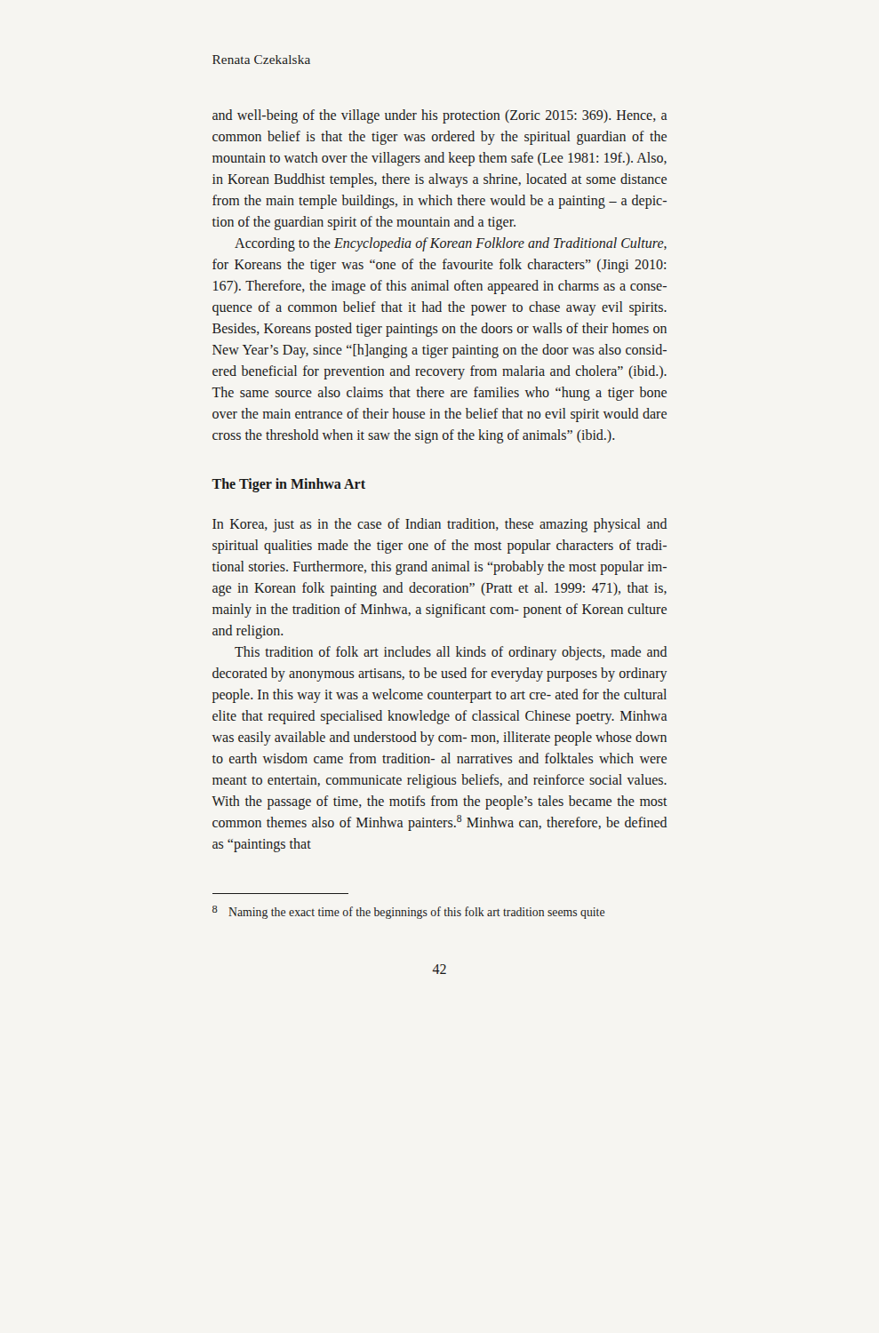Renata Czekalska
and well-being of the village under his protection (Zoric 2015: 369). Hence, a common belief is that the tiger was ordered by the spiritual guardian of the mountain to watch over the villagers and keep them safe (Lee 1981: 19f.). Also, in Korean Buddhist temples, there is always a shrine, located at some distance from the main temple buildings, in which there would be a painting – a depiction of the guardian spirit of the mountain and a tiger.
According to the Encyclopedia of Korean Folklore and Traditional Culture, for Koreans the tiger was “one of the favourite folk characters” (Jingi 2010: 167). Therefore, the image of this animal often appeared in charms as a consequence of a common belief that it had the power to chase away evil spirits. Besides, Koreans posted tiger paintings on the doors or walls of their homes on New Year’s Day, since “[h]anging a tiger painting on the door was also considered beneficial for prevention and recovery from malaria and cholera” (ibid.). The same source also claims that there are families who “hung a tiger bone over the main entrance of their house in the belief that no evil spirit would dare cross the threshold when it saw the sign of the king of animals” (ibid.).
The Tiger in Minhwa Art
In Korea, just as in the case of Indian tradition, these amazing physical and spiritual qualities made the tiger one of the most popular characters of traditional stories. Furthermore, this grand animal is “probably the most popular image in Korean folk painting and decoration” (Pratt et al. 1999: 471), that is, mainly in the tradition of Minhwa, a significant com- ponent of Korean culture and religion.
This tradition of folk art includes all kinds of ordinary objects, made and decorated by anonymous artisans, to be used for everyday purposes by ordinary people. In this way it was a welcome counterpart to art cre- ated for the cultural elite that required specialised knowledge of classical Chinese poetry. Minhwa was easily available and understood by com- mon, illiterate people whose down to earth wisdom came from tradition- al narratives and folktales which were meant to entertain, communicate religious beliefs, and reinforce social values. With the passage of time, the motifs from the people’s tales became the most common themes also of Minhwa painters.8 Minhwa can, therefore, be defined as “paintings that
8 Naming the exact time of the beginnings of this folk art tradition seems quite
42